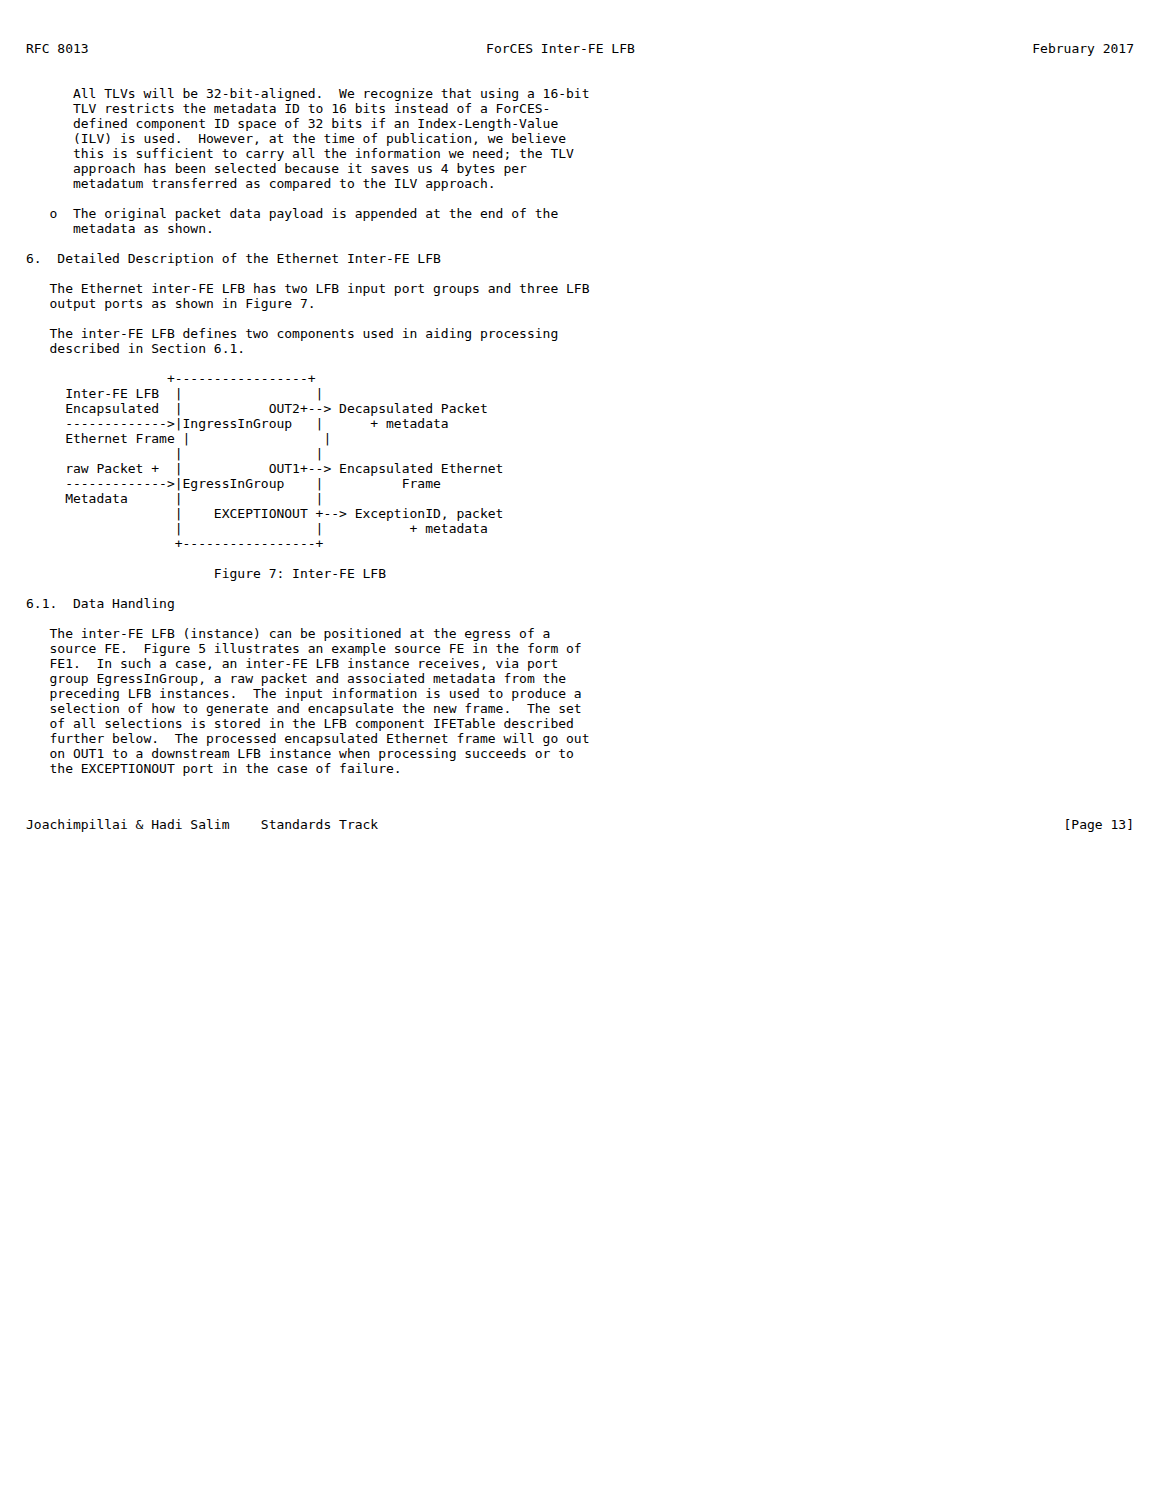RFC 8013 ForCES Inter-FE LFB February 2017
All TLVs will be 32-bit-aligned. We recognize that using a 16-bit TLV restricts the metadata ID to 16 bits instead of a ForCES- defined component ID space of 32 bits if an Index-Length-Value (ILV) is used. However, at the time of publication, we believe this is sufficient to carry all the information we need; the TLV approach has been selected because it saves us 4 bytes per metadatum transferred as compared to the ILV approach. o The original packet data payload is appended at the end of the metadata as shown. 6. Detailed Description of the Ethernet Inter-FE LFB The Ethernet inter-FE LFB has two LFB input port groups and three LFB output ports as shown in Figure 7. The inter-FE LFB defines two components used in aiding processing described in Section 6.1. +-----------------+ Inter-FE LFB | | Encapsulated | OUT2+--> Decapsulated Packet ------------->|IngressInGroup | + metadata Ethernet Frame | | | | raw Packet + | OUT1+--> Encapsulated Ethernet ------------->|EgressInGroup | Frame Metadata | | | EXCEPTIONOUT +--> ExceptionID, packet | | + metadata +-----------------+ Figure 7: Inter-FE LFB 6.1. Data Handling The inter-FE LFB (instance) can be positioned at the egress of a source FE. Figure 5 illustrates an example source FE in the form of FE1. In such a case, an inter-FE LFB instance receives, via port group EgressInGroup, a raw packet and associated metadata from the preceding LFB instances. The input information is used to produce a selection of how to generate and encapsulate the new frame. The set of all selections is stored in the LFB component IFETable described further below. The processed encapsulated Ethernet frame will go out on OUT1 to a downstream LFB instance when processing succeeds or to the EXCEPTIONOUT port in the case of failure.
Joachimpillai & Hadi Salim Standards Track [Page 13]